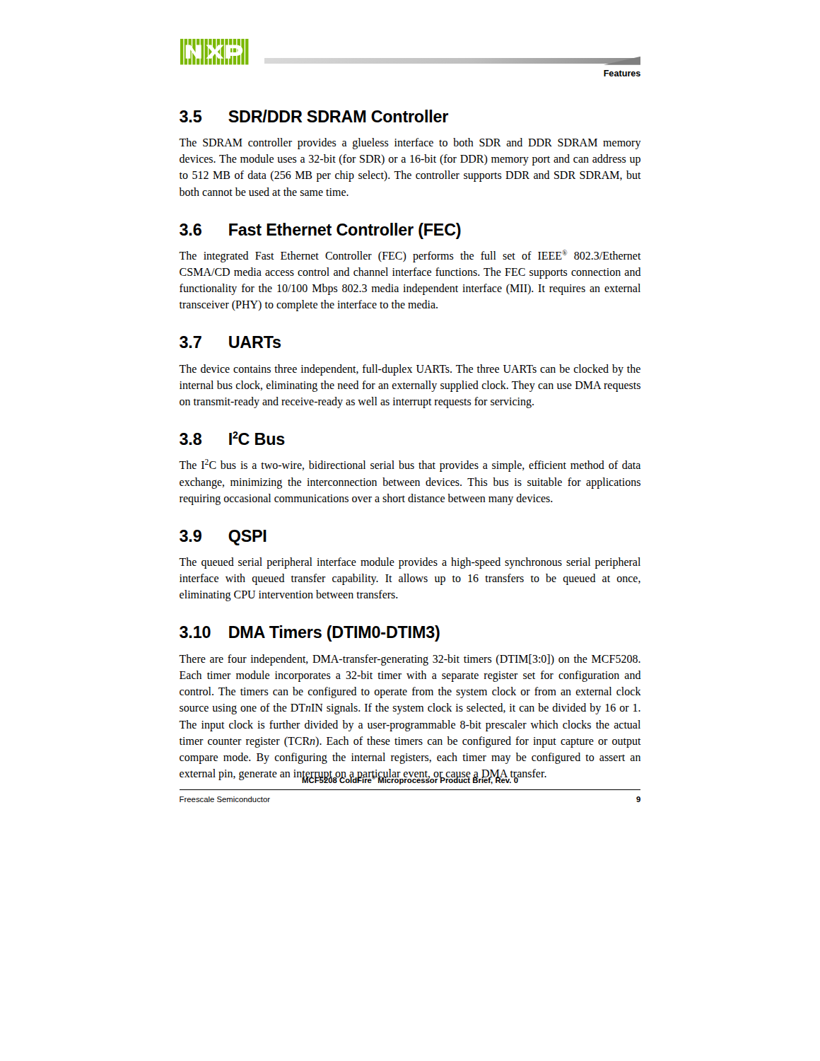Features
3.5 SDR/DDR SDRAM Controller
The SDRAM controller provides a glueless interface to both SDR and DDR SDRAM memory devices. The module uses a 32-bit (for SDR) or a 16-bit (for DDR) memory port and can address up to 512 MB of data (256 MB per chip select). The controller supports DDR and SDR SDRAM, but both cannot be used at the same time.
3.6 Fast Ethernet Controller (FEC)
The integrated Fast Ethernet Controller (FEC) performs the full set of IEEE® 802.3/Ethernet CSMA/CD media access control and channel interface functions. The FEC supports connection and functionality for the 10/100 Mbps 802.3 media independent interface (MII). It requires an external transceiver (PHY) to complete the interface to the media.
3.7 UARTs
The device contains three independent, full-duplex UARTs. The three UARTs can be clocked by the internal bus clock, eliminating the need for an externally supplied clock. They can use DMA requests on transmit-ready and receive-ready as well as interrupt requests for servicing.
3.8 I2C Bus
The I2 C bus is a two-wire, bidirectional serial bus that provides a simple, efficient method of data exchange, minimizing the interconnection between devices. This bus is suitable for applications requiring occasional communications over a short distance between many devices.
3.9 QSPI
The queued serial peripheral interface module provides a high-speed synchronous serial peripheral interface with queued transfer capability. It allows up to 16 transfers to be queued at once, eliminating CPU intervention between transfers.
3.10 DMA Timers (DTIM0-DTIM3)
There are four independent, DMA-transfer-generating 32-bit timers (DTIM[3:0]) on the MCF5208. Each timer module incorporates a 32-bit timer with a separate register set for configuration and control. The timers can be configured to operate from the system clock or from an external clock source using one of the DTn IN signals. If the system clock is selected, it can be divided by 16 or 1. The input clock is further divided by a user-programmable 8-bit prescaler which clocks the actual timer counter register (TCRn). Each of these timers can be configured for input capture or output compare mode. By configuring the internal registers, each timer may be configured to assert an external pin, generate an interrupt on a particular event, or cause a DMA transfer.
MCF5208 ColdFire® Microprocessor Product Brief, Rev. 0
Freescale Semiconductor 9